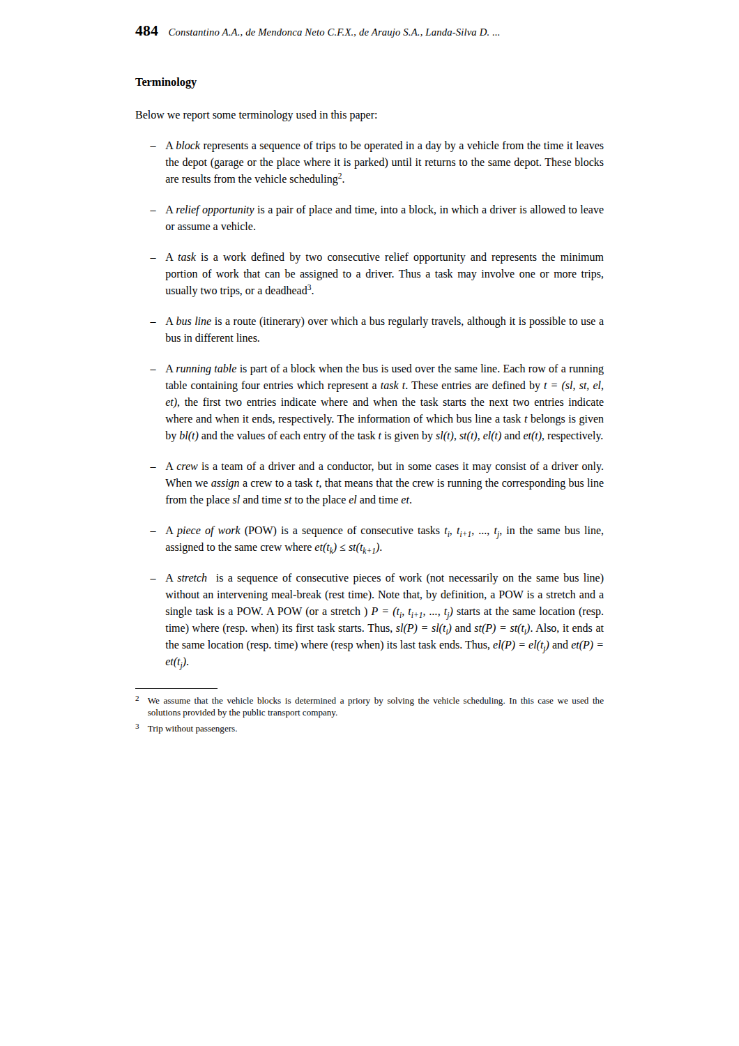484 Constantino A.A., de Mendonca Neto C.F.X., de Araujo S.A., Landa-Silva D. ...
Terminology
Below we report some terminology used in this paper:
A block represents a sequence of trips to be operated in a day by a vehicle from the time it leaves the depot (garage or the place where it is parked) until it returns to the same depot. These blocks are results from the vehicle scheduling2.
A relief opportunity is a pair of place and time, into a block, in which a driver is allowed to leave or assume a vehicle.
A task is a work defined by two consecutive relief opportunity and represents the minimum portion of work that can be assigned to a driver. Thus a task may involve one or more trips, usually two trips, or a deadhead3.
A bus line is a route (itinerary) over which a bus regularly travels, although it is possible to use a bus in different lines.
A running table is part of a block when the bus is used over the same line. Each row of a running table containing four entries which represent a task t. These entries are defined by t = (sl, st, el, et), the first two entries indicate where and when the task starts the next two entries indicate where and when it ends, respectively. The information of which bus line a task t belongs is given by bl(t) and the values of each entry of the task t is given by sl(t), st(t), el(t) and et(t), respectively.
A crew is a team of a driver and a conductor, but in some cases it may consist of a driver only. When we assign a crew to a task t, that means that the crew is running the corresponding bus line from the place sl and time st to the place el and time et.
A piece of work (POW) is a sequence of consecutive tasks ti, ti+1, ..., tj, in the same bus line, assigned to the same crew where et(tk) ≤ st(tk+1).
A stretch is a sequence of consecutive pieces of work (not necessarily on the same bus line) without an intervening meal-break (rest time). Note that, by definition, a POW is a stretch and a single task is a POW. A POW (or a stretch ) P = (ti, ti+1, ..., tj) starts at the same location (resp. time) where (resp. when) its first task starts. Thus, sl(P) = sl(ti) and st(P) = st(ti). Also, it ends at the same location (resp. time) where (resp when) its last task ends. Thus, el(P) = el(tj) and et(P) = et(tj).
2 We assume that the vehicle blocks is determined a priory by solving the vehicle scheduling. In this case we used the solutions provided by the public transport company.
3 Trip without passengers.